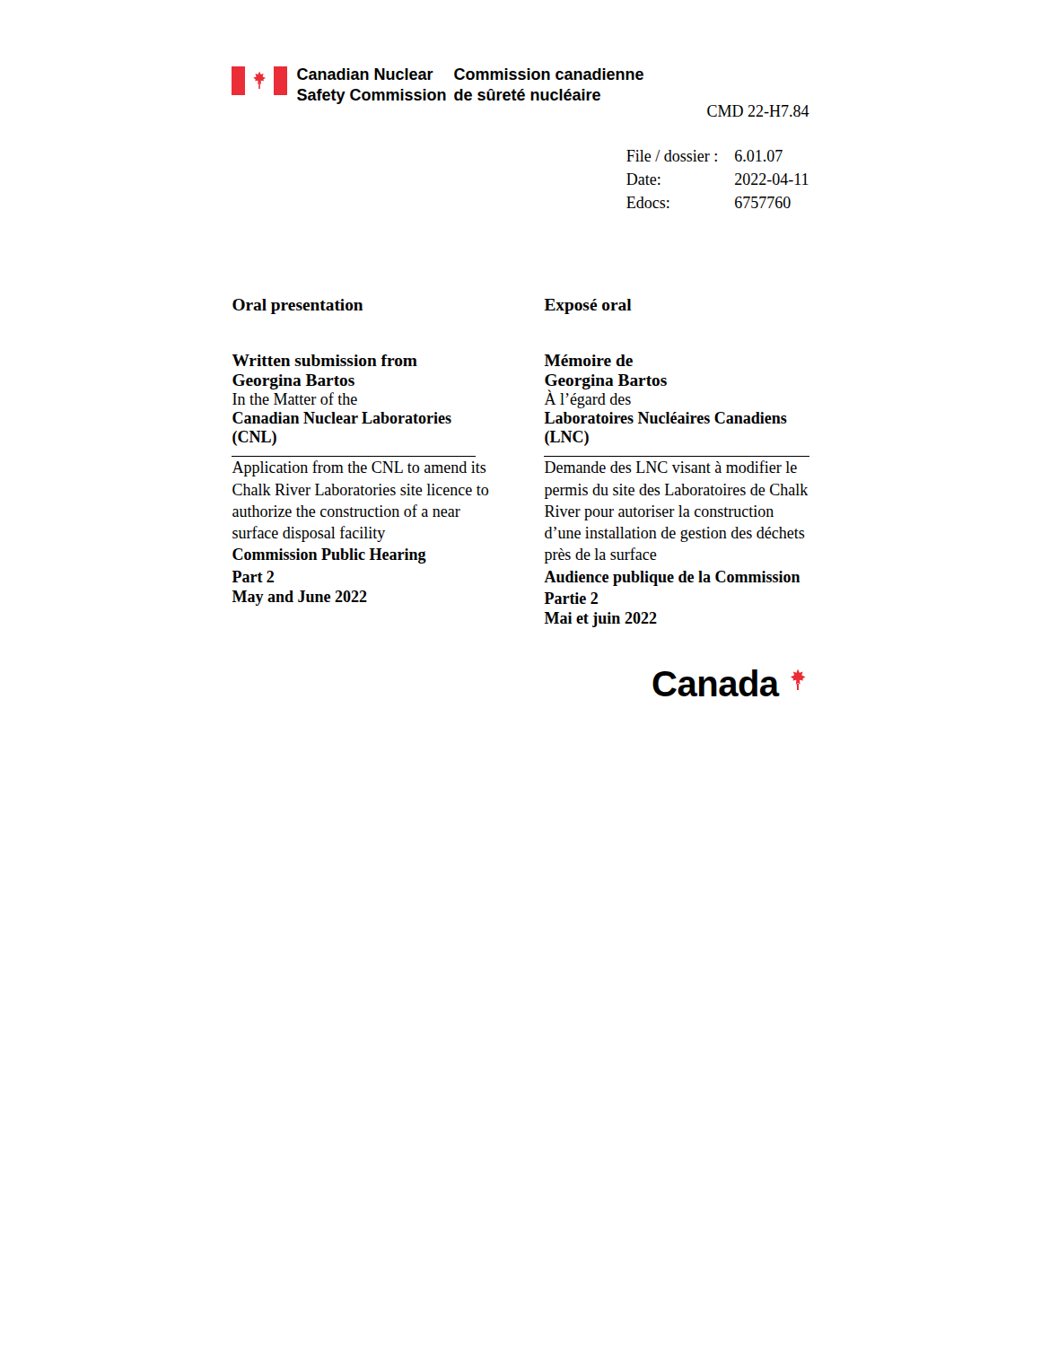Canadian Nuclear Commission canadienne
Safety Commission de sûreté nucléaire
CMD 22-H7.84
| File / dossier : | 6.01.07 |
| Date: | 2022-04-11 |
| Edocs: | 6757760 |
Oral presentation
Written submission from
Georgina Bartos
In the Matter of the
Canadian Nuclear Laboratories (CNL)
Application from the CNL to amend its Chalk River Laboratories site licence to authorize the construction of a near surface disposal facility
Commission Public Hearing
Part 2
May and June 2022
Exposé oral
Mémoire de
Georgina Bartos
À l’égard des
Laboratoires Nucléaires Canadiens (LNC)
Demande des LNC visant à modifier le permis du site des Laboratoires de Chalk River pour autoriser la construction d’une installation de gestion des déchets près de la surface
Audience publique de la Commission
Partie 2
Mai et juin 2022
Canada